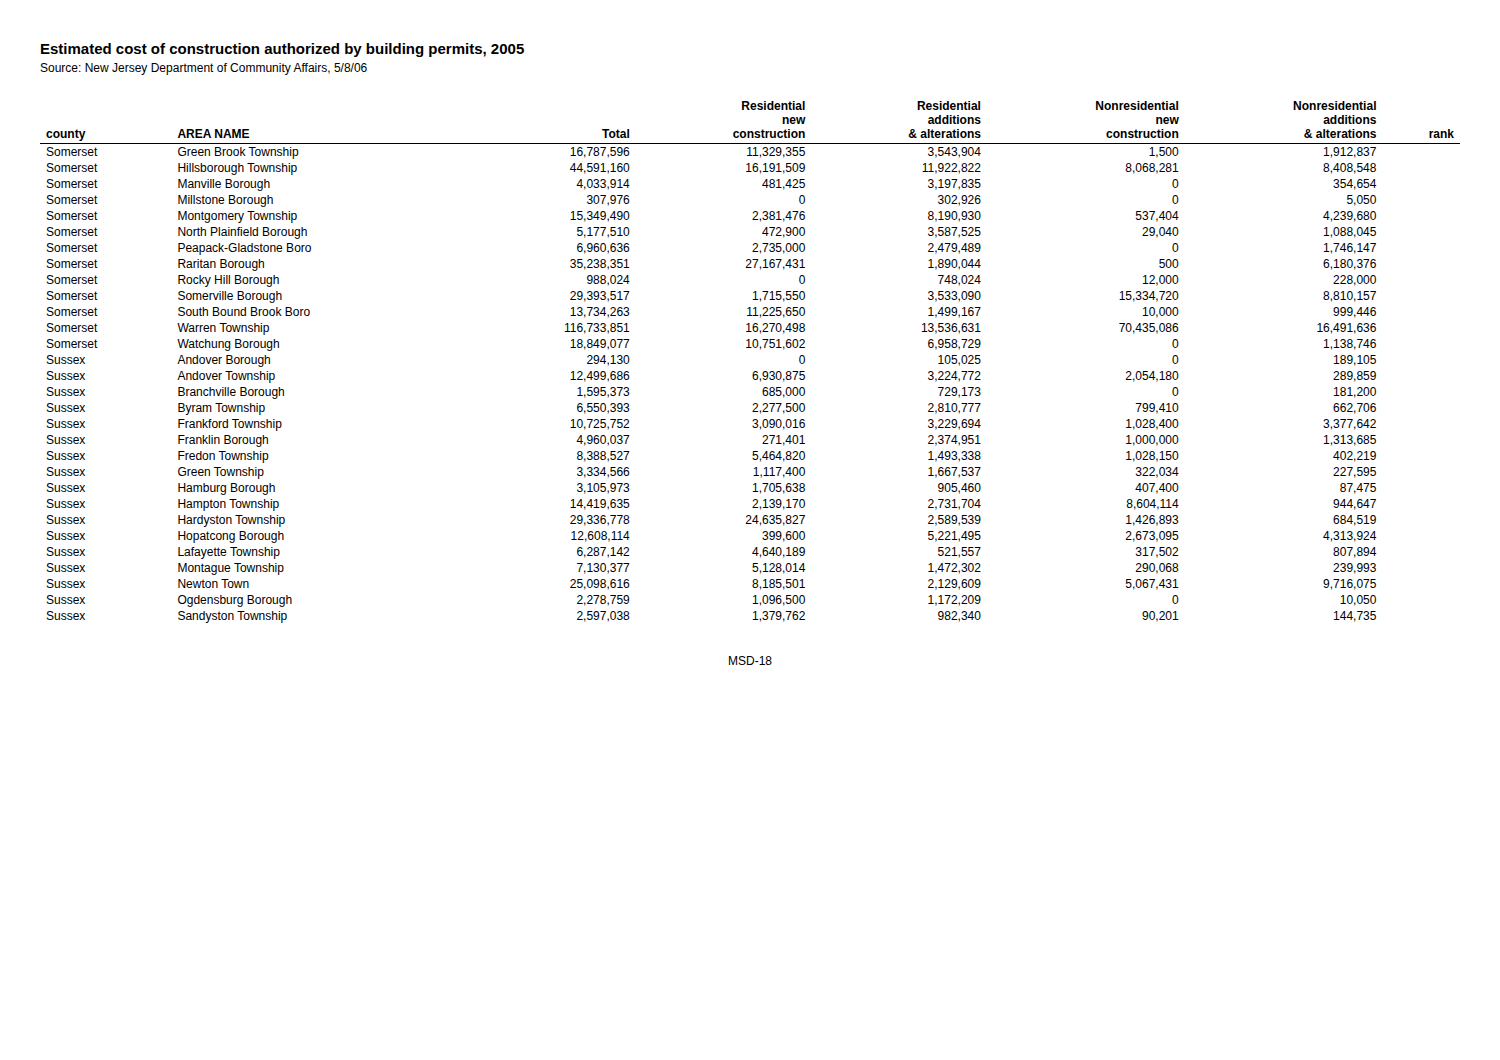Estimated cost of construction authorized by building permits, 2005
Source: New Jersey Department of Community Affairs, 5/8/06
| county | AREA NAME | Total | Residential new construction | Residential additions & alterations | Nonresidential new construction | Nonresidential additions & alterations | rank |
| --- | --- | --- | --- | --- | --- | --- | --- |
| Somerset | Green Brook Township | 16,787,596 | 11,329,355 | 3,543,904 | 1,500 | 1,912,837 | |
| Somerset | Hillsborough Township | 44,591,160 | 16,191,509 | 11,922,822 | 8,068,281 | 8,408,548 | |
| Somerset | Manville Borough | 4,033,914 | 481,425 | 3,197,835 | 0 | 354,654 | |
| Somerset | Millstone Borough | 307,976 | 0 | 302,926 | 0 | 5,050 | |
| Somerset | Montgomery Township | 15,349,490 | 2,381,476 | 8,190,930 | 537,404 | 4,239,680 | |
| Somerset | North Plainfield Borough | 5,177,510 | 472,900 | 3,587,525 | 29,040 | 1,088,045 | |
| Somerset | Peapack-Gladstone Boro | 6,960,636 | 2,735,000 | 2,479,489 | 0 | 1,746,147 | |
| Somerset | Raritan Borough | 35,238,351 | 27,167,431 | 1,890,044 | 500 | 6,180,376 | |
| Somerset | Rocky Hill Borough | 988,024 | 0 | 748,024 | 12,000 | 228,000 | |
| Somerset | Somerville Borough | 29,393,517 | 1,715,550 | 3,533,090 | 15,334,720 | 8,810,157 | |
| Somerset | South Bound Brook Boro | 13,734,263 | 11,225,650 | 1,499,167 | 10,000 | 999,446 | |
| Somerset | Warren Township | 116,733,851 | 16,270,498 | 13,536,631 | 70,435,086 | 16,491,636 | |
| Somerset | Watchung Borough | 18,849,077 | 10,751,602 | 6,958,729 | 0 | 1,138,746 | |
| Sussex | Andover Borough | 294,130 | 0 | 105,025 | 0 | 189,105 | |
| Sussex | Andover Township | 12,499,686 | 6,930,875 | 3,224,772 | 2,054,180 | 289,859 | |
| Sussex | Branchville Borough | 1,595,373 | 685,000 | 729,173 | 0 | 181,200 | |
| Sussex | Byram Township | 6,550,393 | 2,277,500 | 2,810,777 | 799,410 | 662,706 | |
| Sussex | Frankford Township | 10,725,752 | 3,090,016 | 3,229,694 | 1,028,400 | 3,377,642 | |
| Sussex | Franklin Borough | 4,960,037 | 271,401 | 2,374,951 | 1,000,000 | 1,313,685 | |
| Sussex | Fredon Township | 8,388,527 | 5,464,820 | 1,493,338 | 1,028,150 | 402,219 | |
| Sussex | Green Township | 3,334,566 | 1,117,400 | 1,667,537 | 322,034 | 227,595 | |
| Sussex | Hamburg Borough | 3,105,973 | 1,705,638 | 905,460 | 407,400 | 87,475 | |
| Sussex | Hampton Township | 14,419,635 | 2,139,170 | 2,731,704 | 8,604,114 | 944,647 | |
| Sussex | Hardyston Township | 29,336,778 | 24,635,827 | 2,589,539 | 1,426,893 | 684,519 | |
| Sussex | Hopatcong Borough | 12,608,114 | 399,600 | 5,221,495 | 2,673,095 | 4,313,924 | |
| Sussex | Lafayette Township | 6,287,142 | 4,640,189 | 521,557 | 317,502 | 807,894 | |
| Sussex | Montague Township | 7,130,377 | 5,128,014 | 1,472,302 | 290,068 | 239,993 | |
| Sussex | Newton Town | 25,098,616 | 8,185,501 | 2,129,609 | 5,067,431 | 9,716,075 | |
| Sussex | Ogdensburg Borough | 2,278,759 | 1,096,500 | 1,172,209 | 0 | 10,050 | |
| Sussex | Sandyston Township | 2,597,038 | 1,379,762 | 982,340 | 90,201 | 144,735 | |
MSD-18